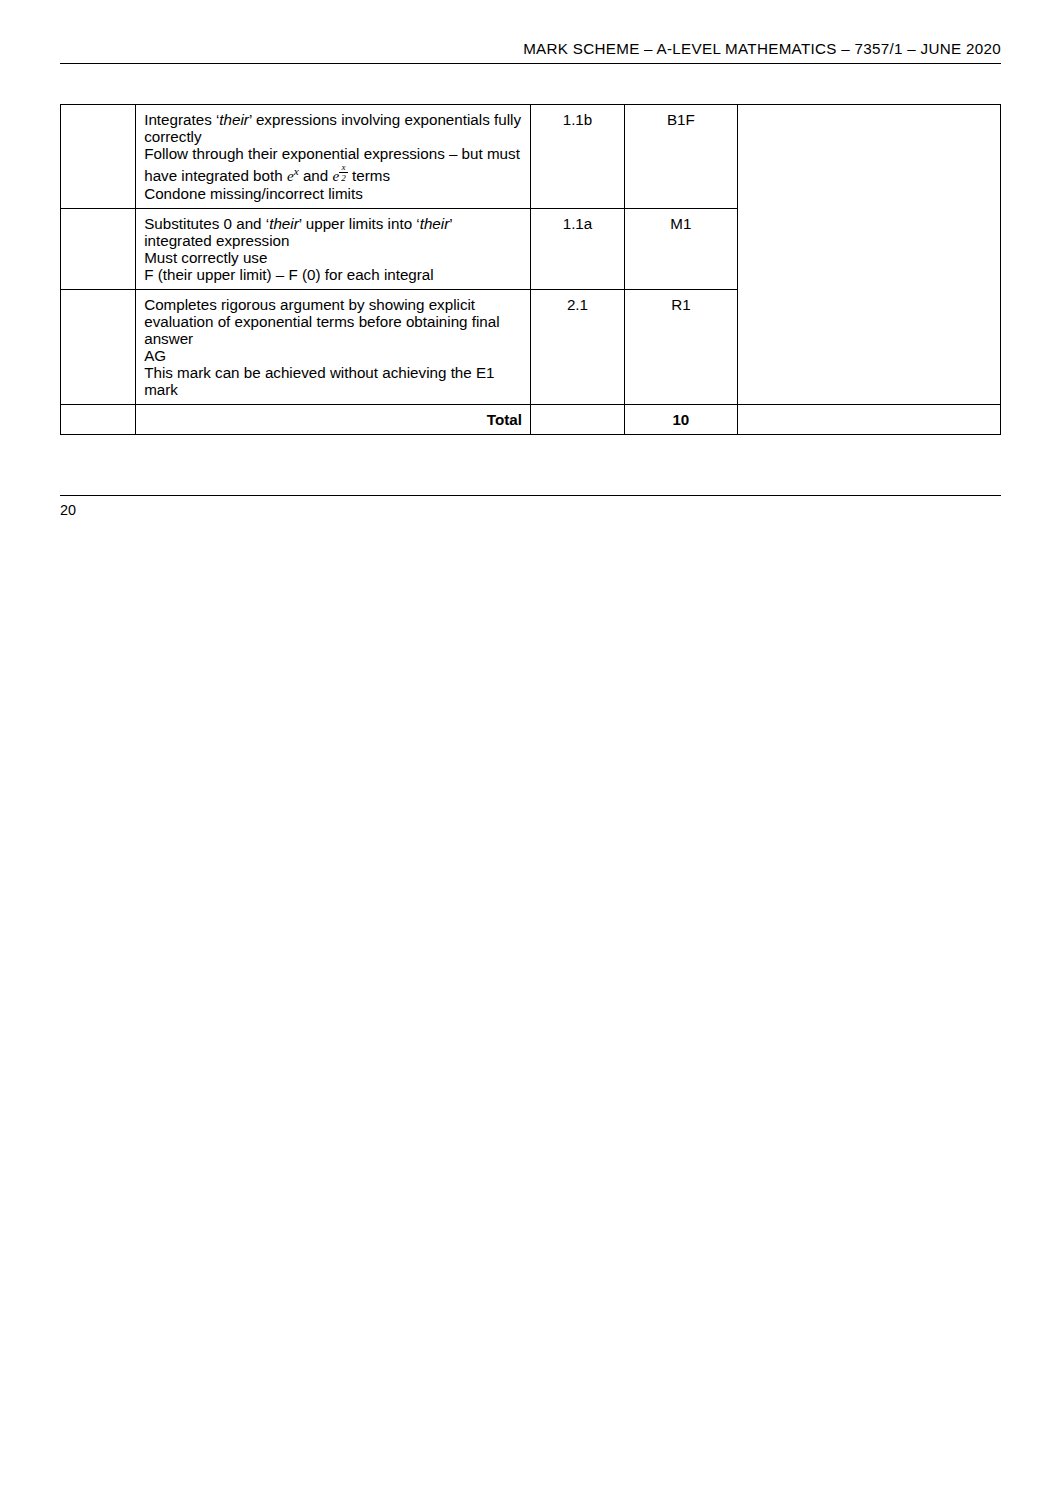MARK SCHEME – A-LEVEL MATHEMATICS – 7357/1 – JUNE 2020
| | Integrates ‘ their ’ expressions involving exponentials fully correctly Follow through their exponential expressions – but must have integrated both e x and e x 2 terms Condone missing/incorrect limits | 1.1b | B1F | |
| | Substitutes 0 and ‘ their ’ upper limits into ‘ their ’ integrated expression Must correctly use F (their upper limit) – F (0) for each integral | 1.1a | M1 |
| | Completes rigorous argument by showing explicit evaluation of exponential terms before obtaining final answer AG This mark can be achieved without achieving the E1 mark | 2.1 | R1 |
| | Total | | 10 | |
20